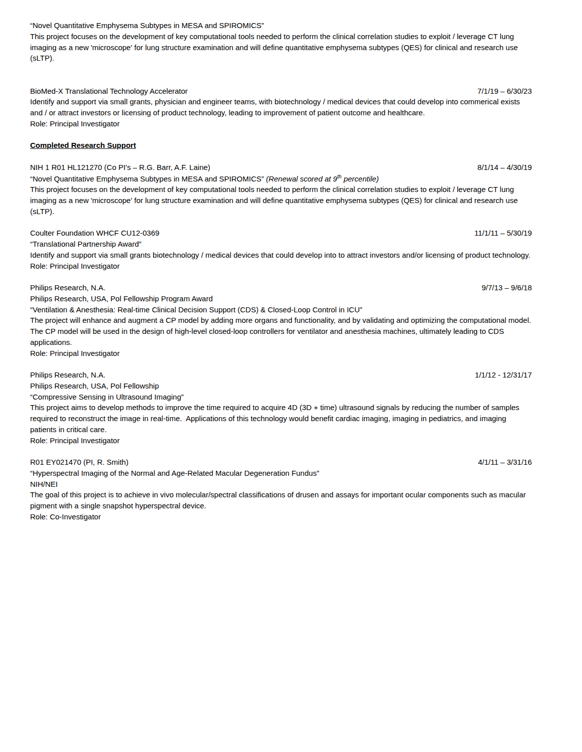“Novel Quantitative Emphysema Subtypes in MESA and SPIROMICS”
This project focuses on the development of key computational tools needed to perform the clinical correlation studies to exploit / leverage CT lung imaging as a new 'microscope' for lung structure examination and will define quantitative emphysema subtypes (QES) for clinical and research use (sLTP).
BioMed-X Translational Technology Accelerator 7/1/19 – 6/30/23
Identify and support via small grants, physician and engineer teams, with biotechnology / medical devices that could develop into commerical exists and / or attract investors or licensing of product technology, leading to improvement of patient outcome and healthcare.
Role: Principal Investigator
Completed Research Support
NIH 1 R01 HL121270 (Co PI’s – R.G. Barr, A.F. Laine) 8/1/14 – 4/30/19
“Novel Quantitative Emphysema Subtypes in MESA and SPIROMICS” (Renewal scored at 9th percentile)
This project focuses on the development of key computational tools needed to perform the clinical correlation studies to exploit / leverage CT lung imaging as a new 'microscope' for lung structure examination and will define quantitative emphysema subtypes (QES) for clinical and research use (sLTP).
Coulter Foundation WHCF CU12-0369 11/1/11 – 5/30/19
“Translational Partnership Award”
Identify and support via small grants biotechnology / medical devices that could develop into to attract investors and/or licensing of product technology.
Role: Principal Investigator
Philips Research, N.A. 9/7/13 – 9/6/18
Philips Research, USA, Pol Fellowship Program Award
“Ventilation & Anesthesia: Real-time Clinical Decision Support (CDS) & Closed-Loop Control in ICU”
The project will enhance and augment a CP model by adding more organs and functionality, and by validating and optimizing the computational model. The CP model will be used in the design of high-level closed-loop controllers for ventilator and anesthesia machines, ultimately leading to CDS applications.
Role: Principal Investigator
Philips Research, N.A. 1/1/12 - 12/31/17
Philips Research, USA, Pol Fellowship
“Compressive Sensing in Ultrasound Imaging”
This project aims to develop methods to improve the time required to acquire 4D (3D + time) ultrasound signals by reducing the number of samples required to reconstruct the image in real-time. Applications of this technology would benefit cardiac imaging, imaging in pediatrics, and imaging patients in critical care.
Role: Principal Investigator
R01 EY021470 (PI, R. Smith) 4/1/11 – 3/31/16
“Hyperspectral Imaging of the Normal and Age-Related Macular Degeneration Fundus”
NIH/NEI
The goal of this project is to achieve in vivo molecular/spectral classifications of drusen and assays for important ocular components such as macular pigment with a single snapshot hyperspectral device.
Role: Co-Investigator